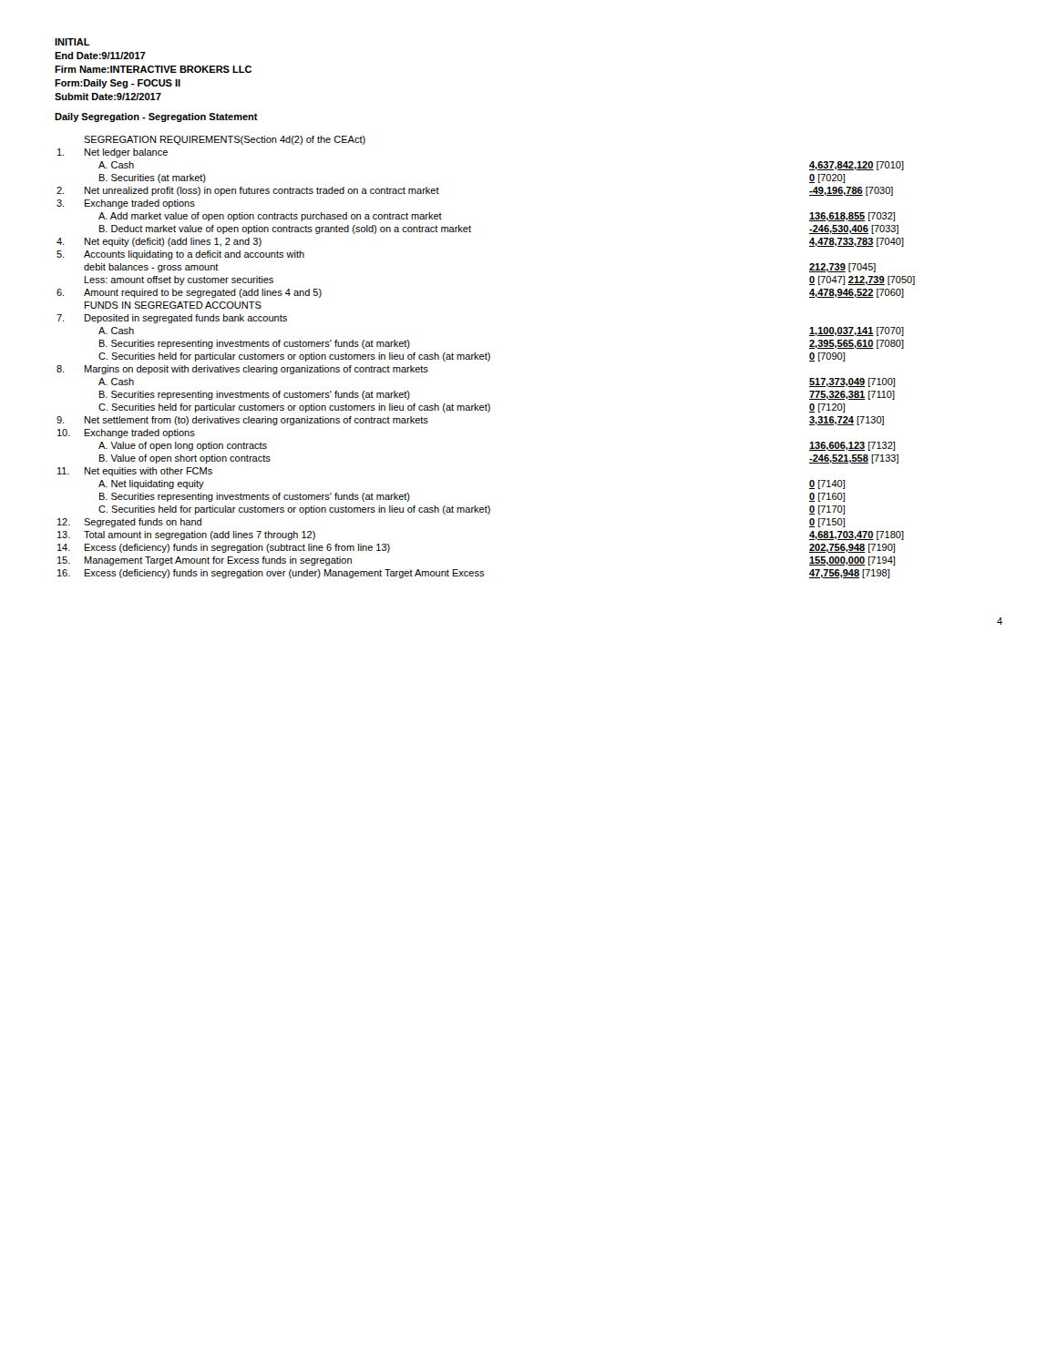INITIAL
End Date:9/11/2017
Firm Name:INTERACTIVE BROKERS LLC
Form:Daily Seg - FOCUS II
Submit Date:9/12/2017
Daily Segregation - Segregation Statement
| | SEGREGATION REQUIREMENTS(Section 4d(2) of the CEAct) | |
| 1. | Net ledger balance | |
| | A. Cash | 4,637,842,120 [7010] |
| | B. Securities (at market) | 0 [7020] |
| 2. | Net unrealized profit (loss) in open futures contracts traded on a contract market | -49,196,786 [7030] |
| 3. | Exchange traded options | |
| | A. Add market value of open option contracts purchased on a contract market | 136,618,855 [7032] |
| | B. Deduct market value of open option contracts granted (sold) on a contract market | -246,530,406 [7033] |
| 4. | Net equity (deficit) (add lines 1, 2 and 3) | 4,478,733,783 [7040] |
| 5. | Accounts liquidating to a deficit and accounts with | |
| | debit balances - gross amount | 212,739 [7045] |
| | Less: amount offset by customer securities | 0 [7047] 212,739 [7050] |
| 6. | Amount required to be segregated (add lines 4 and 5) | 4,478,946,522 [7060] |
| | FUNDS IN SEGREGATED ACCOUNTS | |
| 7. | Deposited in segregated funds bank accounts | |
| | A. Cash | 1,100,037,141 [7070] |
| | B. Securities representing investments of customers' funds (at market) | 2,395,565,610 [7080] |
| | C. Securities held for particular customers or option customers in lieu of cash (at market) | 0 [7090] |
| 8. | Margins on deposit with derivatives clearing organizations of contract markets | |
| | A. Cash | 517,373,049 [7100] |
| | B. Securities representing investments of customers' funds (at market) | 775,326,381 [7110] |
| | C. Securities held for particular customers or option customers in lieu of cash (at market) | 0 [7120] |
| 9. | Net settlement from (to) derivatives clearing organizations of contract markets | 3,316,724 [7130] |
| 10. | Exchange traded options | |
| | A. Value of open long option contracts | 136,606,123 [7132] |
| | B. Value of open short option contracts | -246,521,558 [7133] |
| 11. | Net equities with other FCMs | |
| | A. Net liquidating equity | 0 [7140] |
| | B. Securities representing investments of customers' funds (at market) | 0 [7160] |
| | C. Securities held for particular customers or option customers in lieu of cash (at market) | 0 [7170] |
| 12. | Segregated funds on hand | 0 [7150] |
| 13. | Total amount in segregation (add lines 7 through 12) | 4,681,703,470 [7180] |
| 14. | Excess (deficiency) funds in segregation (subtract line 6 from line 13) | 202,756,948 [7190] |
| 15. | Management Target Amount for Excess funds in segregation | 155,000,000 [7194] |
| 16. | Excess (deficiency) funds in segregation over (under) Management Target Amount Excess | 47,756,948 [7198] |
4